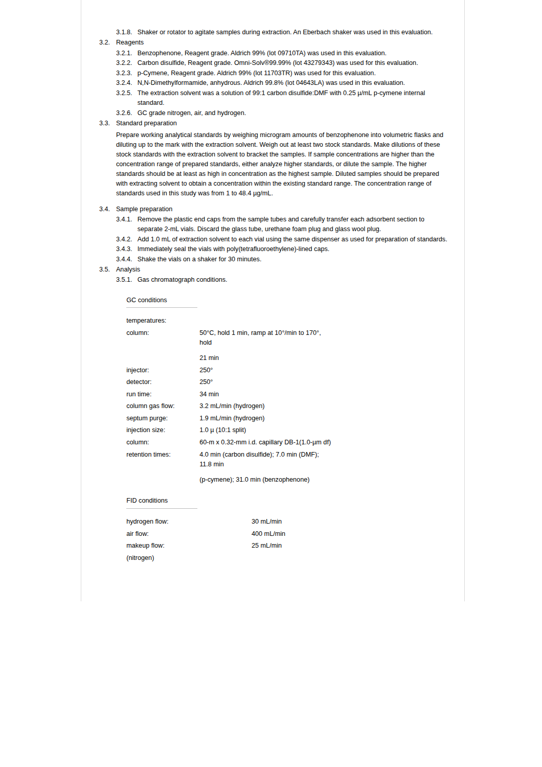3.1.8. Shaker or rotator to agitate samples during extraction. An Eberbach shaker was used in this evaluation.
3.2. Reagents
3.2.1. Benzophenone, Reagent grade. Aldrich 99% (lot 09710TA) was used in this evaluation.
3.2.2. Carbon disulfide, Reagent grade. Omni-Solv®99.99% (lot 43279343) was used for this evaluation.
3.2.3. p-Cymene, Reagent grade. Aldrich 99% (lot 11703TR) was used for this evaluation.
3.2.4. N,N-Dimethylformamide, anhydrous. Aldrich 99.8% (lot 04643LA) was used in this evaluation.
3.2.5. The extraction solvent was a solution of 99:1 carbon disulfide:DMF with 0.25 µ/mL p-cymene internal standard.
3.2.6. GC grade nitrogen, air, and hydrogen.
3.3. Standard preparation
Prepare working analytical standards by weighing microgram amounts of benzophenone into volumetric flasks and diluting up to the mark with the extraction solvent. Weigh out at least two stock standards. Make dilutions of these stock standards with the extraction solvent to bracket the samples. If sample concentrations are higher than the concentration range of prepared standards, either analyze higher standards, or dilute the sample. The higher standards should be at least as high in concentration as the highest sample. Diluted samples should be prepared with extracting solvent to obtain a concentration within the existing standard range. The concentration range of standards used in this study was from 1 to 48.4 µg/mL.
3.4. Sample preparation
3.4.1. Remove the plastic end caps from the sample tubes and carefully transfer each adsorbent section to separate 2-mL vials. Discard the glass tube, urethane foam plug and glass wool plug.
3.4.2. Add 1.0 mL of extraction solvent to each vial using the same dispenser as used for preparation of standards.
3.4.3. Immediately seal the vials with poly(tetrafluoroethylene)-lined caps.
3.4.4. Shake the vials on a shaker for 30 minutes.
3.5. Analysis
3.5.1. Gas chromatograph conditions.
GC conditions
| temperatures: | |
| column: | 50°C, hold 1 min, ramp at 10°/min to 170°, hold 21 min |
| injector: | 250° |
| detector: | 250° |
| run time: | 34 min |
| column gas flow: | 3.2 mL/min (hydrogen) |
| septum purge: | 1.9 mL/min (hydrogen) |
| injection size: | 1.0 µ (10:1 split) |
| column: | 60-m x 0.32-mm i.d. capillary DB-1(1.0-µm df) |
| retention times: | 4.0 min (carbon disulfide); 7.0 min (DMF); 11.8 min (p-cymene); 31.0 min (benzophenone) |
FID conditions
| hydrogen flow: | 30 mL/min |
| air flow: | 400 mL/min |
| makeup flow: | 25 mL/min |
| (nitrogen) | |